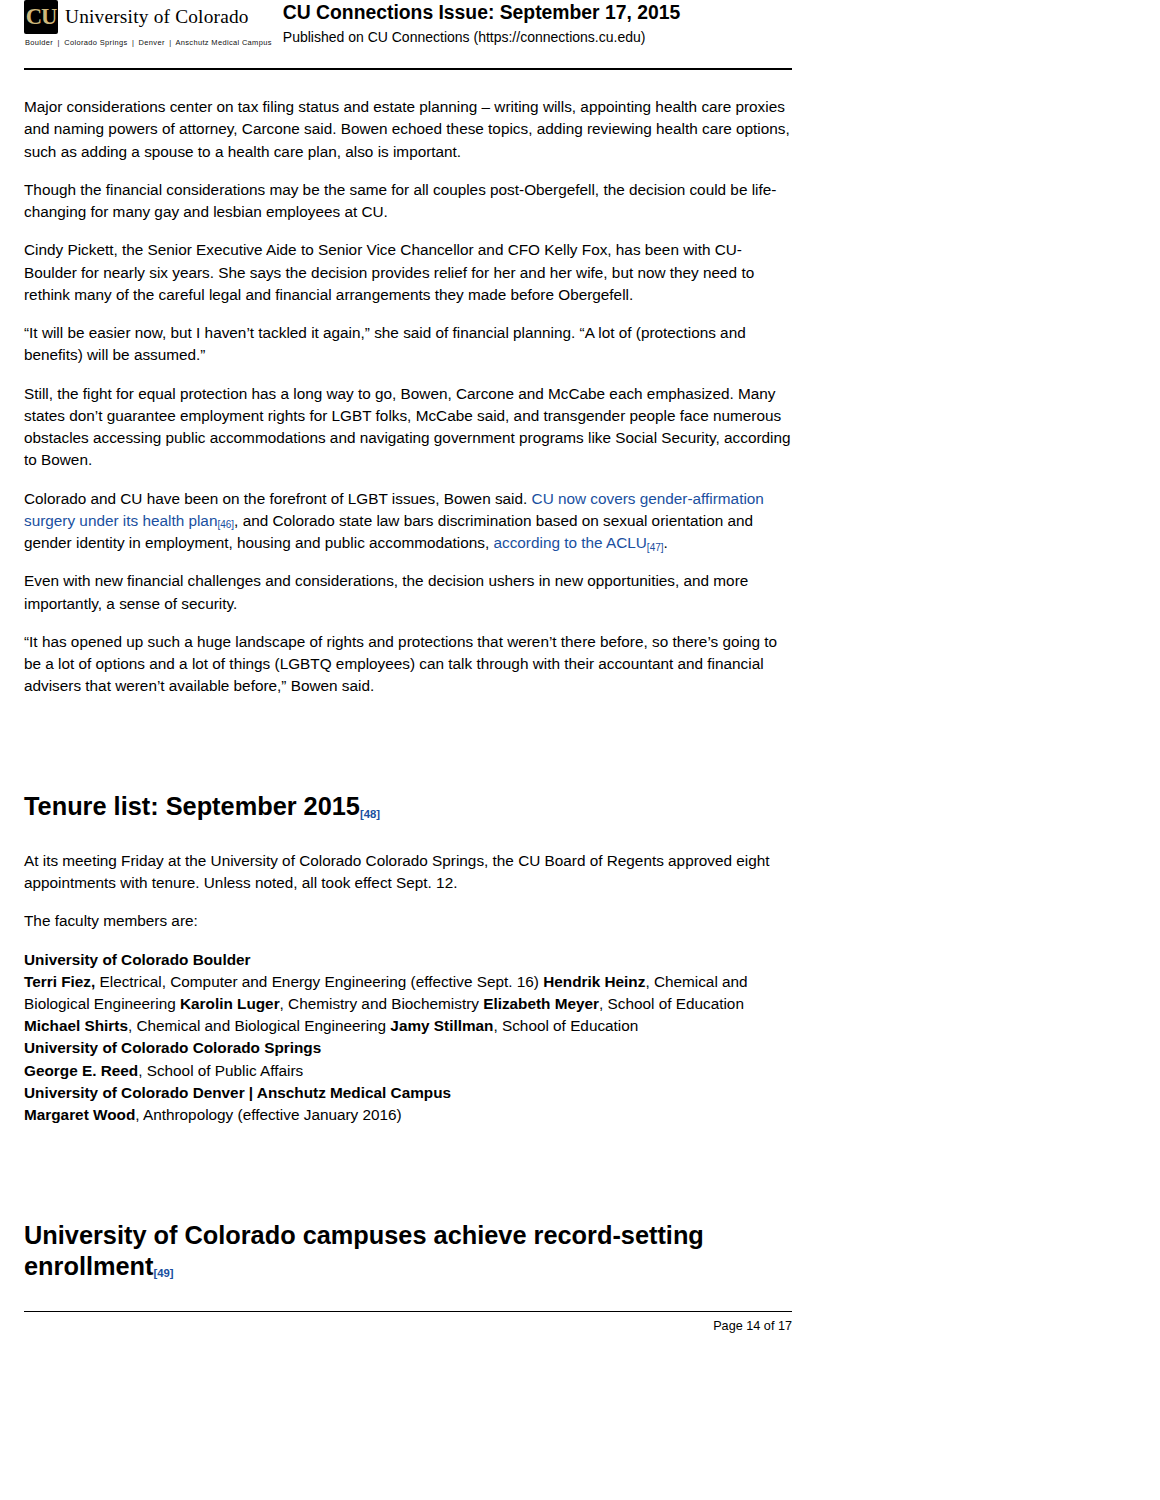CU
University of Colorado
Boulder | Colorado Springs | Denver | Anschutz Medical Campus
CU Connections Issue: September 17, 2015
Published on CU Connections (https://connections.cu.edu)
Major considerations center on tax filing status and estate planning – writing wills, appointing health care proxies and naming powers of attorney, Carcone said. Bowen echoed these topics, adding reviewing health care options, such as adding a spouse to a health care plan, also is important.
Though the financial considerations may be the same for all couples post-Obergefell, the decision could be life-changing for many gay and lesbian employees at CU.
Cindy Pickett, the Senior Executive Aide to Senior Vice Chancellor and CFO Kelly Fox, has been with CU-Boulder for nearly six years. She says the decision provides relief for her and her wife, but now they need to rethink many of the careful legal and financial arrangements they made before Obergefell.
“It will be easier now, but I haven’t tackled it again,” she said of financial planning. “A lot of (protections and benefits) will be assumed.”
Still, the fight for equal protection has a long way to go, Bowen, Carcone and McCabe each emphasized. Many states don’t guarantee employment rights for LGBT folks, McCabe said, and transgender people face numerous obstacles accessing public accommodations and navigating government programs like Social Security, according to Bowen.
Colorado and CU have been on the forefront of LGBT issues, Bowen said. CU now covers gender-affirmation surgery under its health plan[46], and Colorado state law bars discrimination based on sexual orientation and gender identity in employment, housing and public accommodations, according to the ACLU[47].
Even with new financial challenges and considerations, the decision ushers in new opportunities, and more importantly, a sense of security.
“It has opened up such a huge landscape of rights and protections that weren’t there before, so there’s going to be a lot of options and a lot of things (LGBTQ employees) can talk through with their accountant and financial advisers that weren’t available before,” Bowen said.
Tenure list: September 2015[48]
At its meeting Friday at the University of Colorado Colorado Springs, the CU Board of Regents approved eight appointments with tenure. Unless noted, all took effect Sept. 12.
The faculty members are:
University of Colorado Boulder
Terri Fiez, Electrical, Computer and Energy Engineering (effective Sept. 16) Hendrik Heinz, Chemical and Biological Engineering Karolin Luger, Chemistry and Biochemistry Elizabeth Meyer, School of Education Michael Shirts, Chemical and Biological Engineering Jamy Stillman, School of Education
University of Colorado Colorado Springs
George E. Reed, School of Public Affairs
University of Colorado Denver | Anschutz Medical Campus
Margaret Wood, Anthropology (effective January 2016)
University of Colorado campuses achieve record-setting enrollment[49]
Page 14 of 17